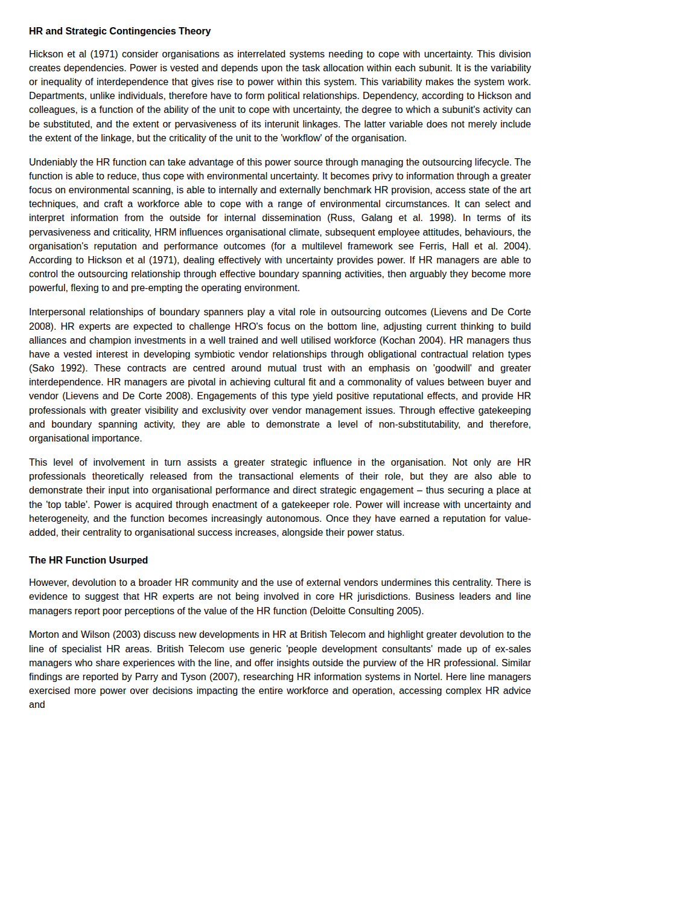HR and Strategic Contingencies Theory
Hickson et al (1971) consider organisations as interrelated systems needing to cope with uncertainty. This division creates dependencies. Power is vested and depends upon the task allocation within each subunit. It is the variability or inequality of interdependence that gives rise to power within this system. This variability makes the system work. Departments, unlike individuals, therefore have to form political relationships. Dependency, according to Hickson and colleagues, is a function of the ability of the unit to cope with uncertainty, the degree to which a subunit's activity can be substituted, and the extent or pervasiveness of its interunit linkages. The latter variable does not merely include the extent of the linkage, but the criticality of the unit to the 'workflow' of the organisation.
Undeniably the HR function can take advantage of this power source through managing the outsourcing lifecycle. The function is able to reduce, thus cope with environmental uncertainty. It becomes privy to information through a greater focus on environmental scanning, is able to internally and externally benchmark HR provision, access state of the art techniques, and craft a workforce able to cope with a range of environmental circumstances. It can select and interpret information from the outside for internal dissemination (Russ, Galang et al. 1998). In terms of its pervasiveness and criticality, HRM influences organisational climate, subsequent employee attitudes, behaviours, the organisation's reputation and performance outcomes (for a multilevel framework see Ferris, Hall et al. 2004). According to Hickson et al (1971), dealing effectively with uncertainty provides power. If HR managers are able to control the outsourcing relationship through effective boundary spanning activities, then arguably they become more powerful, flexing to and pre-empting the operating environment.
Interpersonal relationships of boundary spanners play a vital role in outsourcing outcomes (Lievens and De Corte 2008). HR experts are expected to challenge HRO's focus on the bottom line, adjusting current thinking to build alliances and champion investments in a well trained and well utilised workforce (Kochan 2004). HR managers thus have a vested interest in developing symbiotic vendor relationships through obligational contractual relation types (Sako 1992). These contracts are centred around mutual trust with an emphasis on 'goodwill' and greater interdependence. HR managers are pivotal in achieving cultural fit and a commonality of values between buyer and vendor (Lievens and De Corte 2008). Engagements of this type yield positive reputational effects, and provide HR professionals with greater visibility and exclusivity over vendor management issues. Through effective gatekeeping and boundary spanning activity, they are able to demonstrate a level of non-substitutability, and therefore, organisational importance.
This level of involvement in turn assists a greater strategic influence in the organisation. Not only are HR professionals theoretically released from the transactional elements of their role, but they are also able to demonstrate their input into organisational performance and direct strategic engagement – thus securing a place at the 'top table'. Power is acquired through enactment of a gatekeeper role. Power will increase with uncertainty and heterogeneity, and the function becomes increasingly autonomous. Once they have earned a reputation for value-added, their centrality to organisational success increases, alongside their power status.
The HR Function Usurped
However, devolution to a broader HR community and the use of external vendors undermines this centrality. There is evidence to suggest that HR experts are not being involved in core HR jurisdictions. Business leaders and line managers report poor perceptions of the value of the HR function (Deloitte Consulting 2005).
Morton and Wilson (2003) discuss new developments in HR at British Telecom and highlight greater devolution to the line of specialist HR areas. British Telecom use generic 'people development consultants' made up of ex-sales managers who share experiences with the line, and offer insights outside the purview of the HR professional. Similar findings are reported by Parry and Tyson (2007), researching HR information systems in Nortel. Here line managers exercised more power over decisions impacting the entire workforce and operation, accessing complex HR advice and